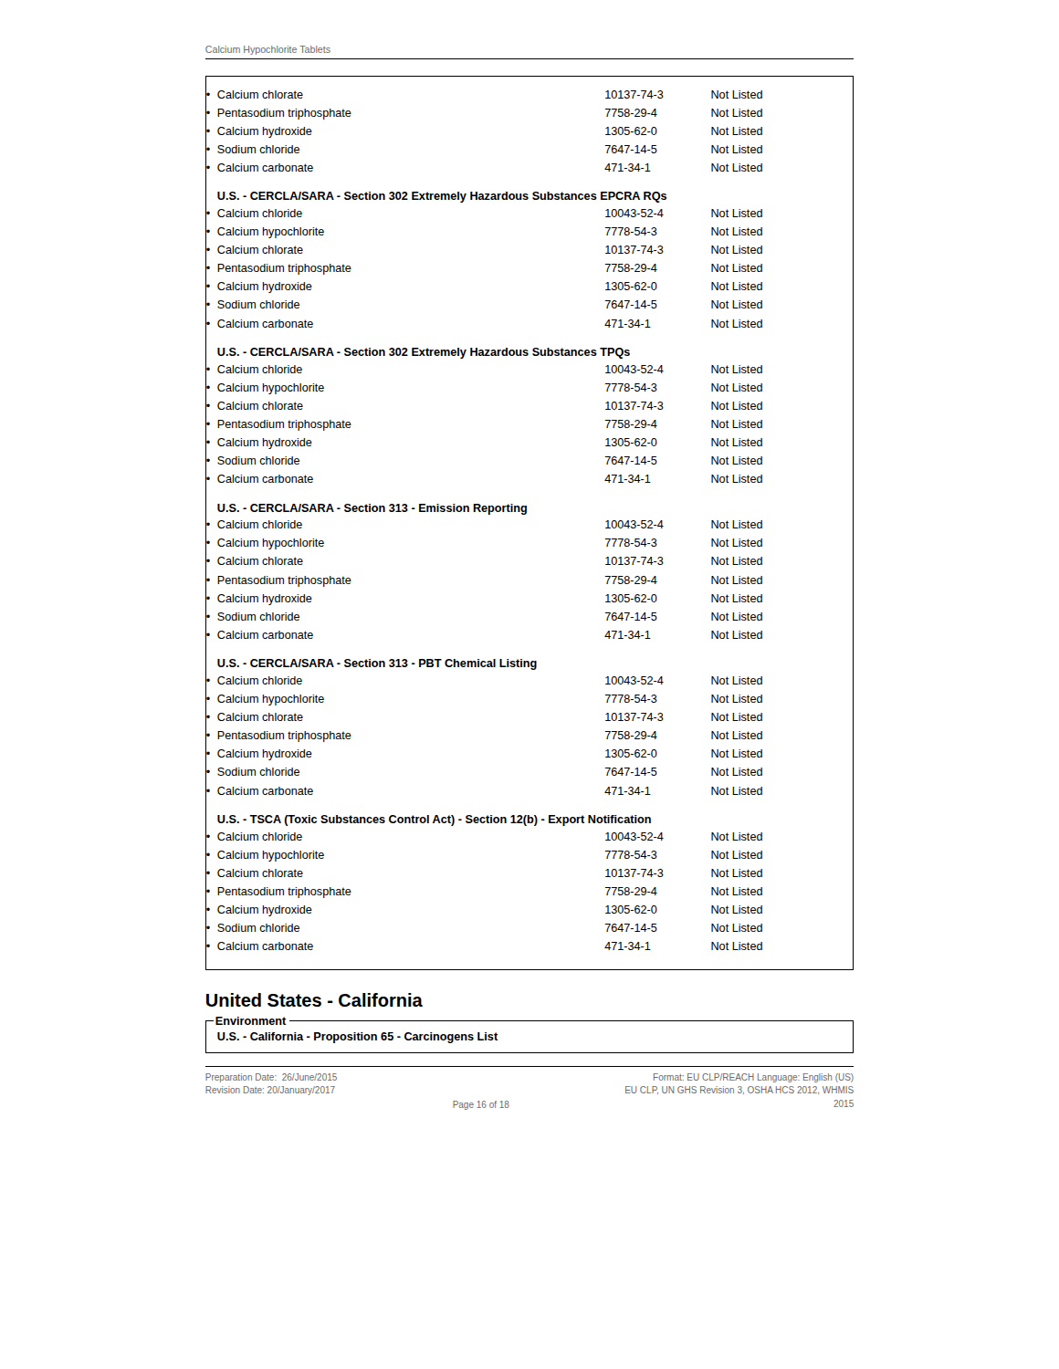Calcium Hypochlorite Tablets
| Calcium chlorate | 10137-74-3 | Not Listed |
| Pentasodium triphosphate | 7758-29-4 | Not Listed |
| Calcium hydroxide | 1305-62-0 | Not Listed |
| Sodium chloride | 7647-14-5 | Not Listed |
| Calcium carbonate | 471-34-1 | Not Listed |
U.S. - CERCLA/SARA - Section 302 Extremely Hazardous Substances EPCRA RQs
| Calcium chloride | 10043-52-4 | Not Listed |
| Calcium hypochlorite | 7778-54-3 | Not Listed |
| Calcium chlorate | 10137-74-3 | Not Listed |
| Pentasodium triphosphate | 7758-29-4 | Not Listed |
| Calcium hydroxide | 1305-62-0 | Not Listed |
| Sodium chloride | 7647-14-5 | Not Listed |
| Calcium carbonate | 471-34-1 | Not Listed |
U.S. - CERCLA/SARA - Section 302 Extremely Hazardous Substances TPQs
| Calcium chloride | 10043-52-4 | Not Listed |
| Calcium hypochlorite | 7778-54-3 | Not Listed |
| Calcium chlorate | 10137-74-3 | Not Listed |
| Pentasodium triphosphate | 7758-29-4 | Not Listed |
| Calcium hydroxide | 1305-62-0 | Not Listed |
| Sodium chloride | 7647-14-5 | Not Listed |
| Calcium carbonate | 471-34-1 | Not Listed |
U.S. - CERCLA/SARA - Section 313 - Emission Reporting
| Calcium chloride | 10043-52-4 | Not Listed |
| Calcium hypochlorite | 7778-54-3 | Not Listed |
| Calcium chlorate | 10137-74-3 | Not Listed |
| Pentasodium triphosphate | 7758-29-4 | Not Listed |
| Calcium hydroxide | 1305-62-0 | Not Listed |
| Sodium chloride | 7647-14-5 | Not Listed |
| Calcium carbonate | 471-34-1 | Not Listed |
U.S. - CERCLA/SARA - Section 313 - PBT Chemical Listing
| Calcium chloride | 10043-52-4 | Not Listed |
| Calcium hypochlorite | 7778-54-3 | Not Listed |
| Calcium chlorate | 10137-74-3 | Not Listed |
| Pentasodium triphosphate | 7758-29-4 | Not Listed |
| Calcium hydroxide | 1305-62-0 | Not Listed |
| Sodium chloride | 7647-14-5 | Not Listed |
| Calcium carbonate | 471-34-1 | Not Listed |
U.S. - TSCA (Toxic Substances Control Act) - Section 12(b) - Export Notification
| Calcium chloride | 10043-52-4 | Not Listed |
| Calcium hypochlorite | 7778-54-3 | Not Listed |
| Calcium chlorate | 10137-74-3 | Not Listed |
| Pentasodium triphosphate | 7758-29-4 | Not Listed |
| Calcium hydroxide | 1305-62-0 | Not Listed |
| Sodium chloride | 7647-14-5 | Not Listed |
| Calcium carbonate | 471-34-1 | Not Listed |
United States - California
Environment
U.S. - California - Proposition 65 - Carcinogens List
Preparation Date: 26/June/2015
Revision Date: 20/January/2017
Page 16 of 18
Format: EU CLP/REACH Language: English (US)
EU CLP, UN GHS Revision 3, OSHA HCS 2012, WHMIS
2015